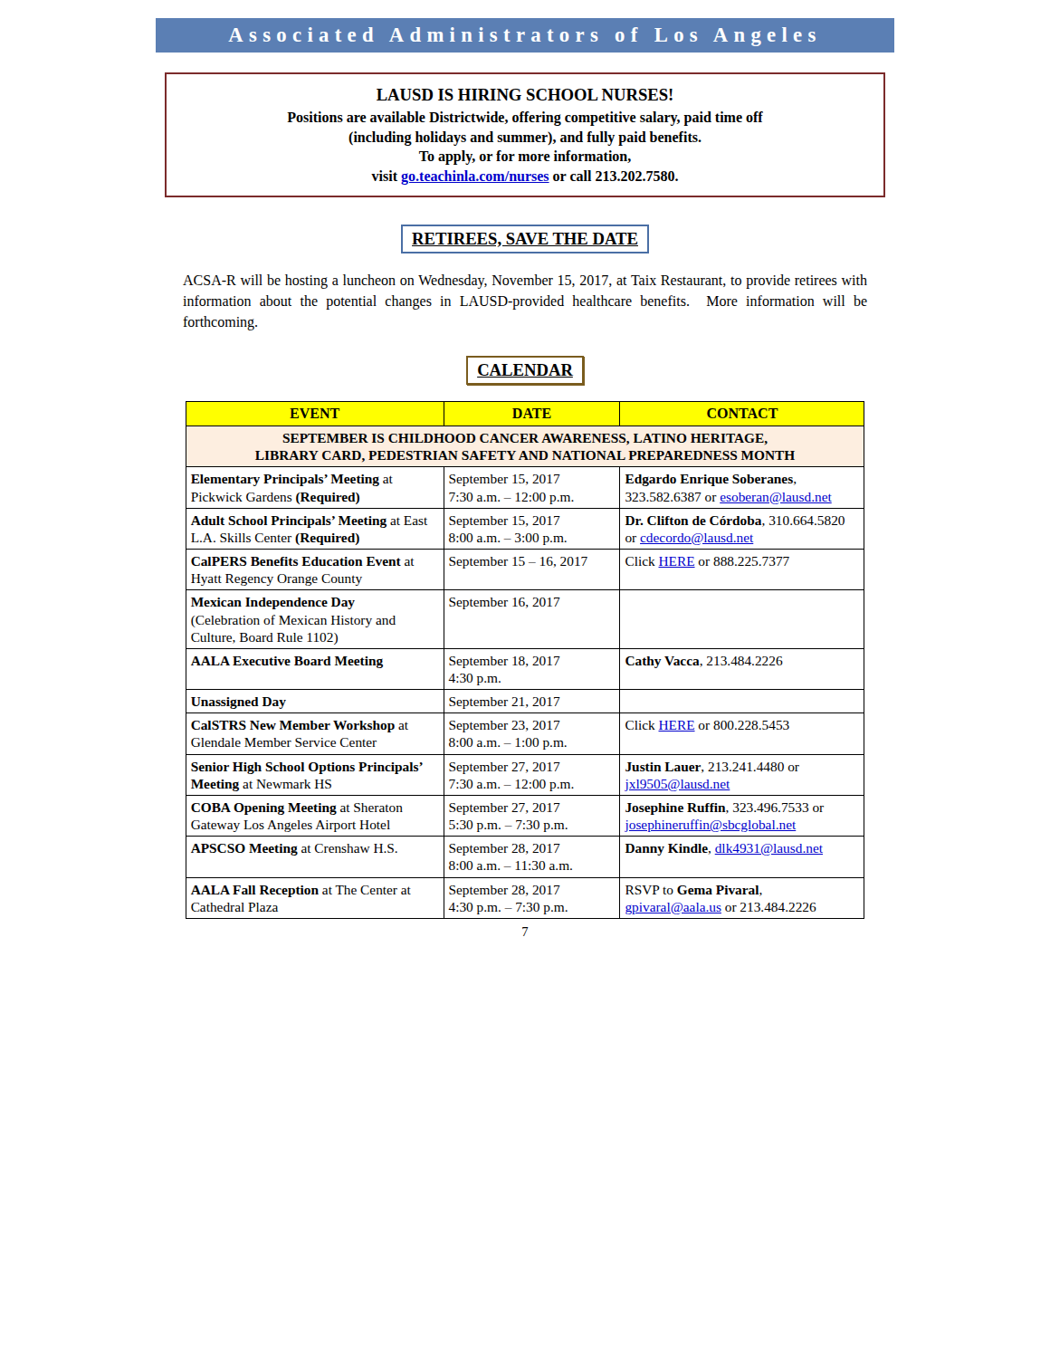Associated Administrators of Los Angeles
LAUSD IS HIRING SCHOOL NURSES!
Positions are available Districtwide, offering competitive salary, paid time off
(including holidays and summer), and fully paid benefits.
To apply, or for more information,
visit go.teachinla.com/nurses or call 213.202.7580.
RETIREES, SAVE THE DATE
ACSA-R will be hosting a luncheon on Wednesday, November 15, 2017, at Taix Restaurant, to provide retirees with information about the potential changes in LAUSD-provided healthcare benefits. More information will be forthcoming.
CALENDAR
| EVENT | DATE | CONTACT |
| --- | --- | --- |
| SEPTEMBER IS CHILDHOOD CANCER AWARENESS, LATINO HERITAGE, LIBRARY CARD, PEDESTRIAN SAFETY AND NATIONAL PREPAREDNESS MONTH |
| Elementary Principals’ Meeting at Pickwick Gardens (Required) | September 15, 2017 7:30 a.m. – 12:00 p.m. | Edgardo Enrique Soberanes , 323.582.6387 or esoberan@lausd.net |
| Adult School Principals’ Meeting at East L.A. Skills Center (Required) | September 15, 2017 8:00 a.m. – 3:00 p.m. | Dr. Clifton de Córdoba , 310.664.5820 or cdecordo@lausd.net |
| CalPERS Benefits Education Event at Hyatt Regency Orange County | September 15 – 16, 2017 | Click HERE or 888.225.7377 |
| Mexican Independence Day (Celebration of Mexican History and Culture, Board Rule 1102) | September 16, 2017 | |
| AALA Executive Board Meeting | September 18, 2017 4:30 p.m. | Cathy Vacca , 213.484.2226 |
| Unassigned Day | September 21, 2017 | |
| CalSTRS New Member Workshop at Glendale Member Service Center | September 23, 2017 8:00 a.m. – 1:00 p.m. | Click HERE or 800.228.5453 |
| Senior High School Options Principals’ Meeting at Newmark HS | September 27, 2017 7:30 a.m. – 12:00 p.m. | Justin Lauer , 213.241.4480 or jxl9505@lausd.net |
| COBA Opening Meeting at Sheraton Gateway Los Angeles Airport Hotel | September 27, 2017 5:30 p.m. – 7:30 p.m. | Josephine Ruffin , 323.496.7533 or josephineruffin@sbcglobal.net |
| APSCSO Meeting at Crenshaw H.S. | September 28, 2017 8:00 a.m. – 11:30 a.m. | Danny Kindle , dlk4931@lausd.net |
| AALA Fall Reception at The Center at Cathedral Plaza | September 28, 2017 4:30 p.m. – 7:30 p.m. | RSVP to Gema Pivaral , gpivaral@aala.us or 213.484.2226 |
7